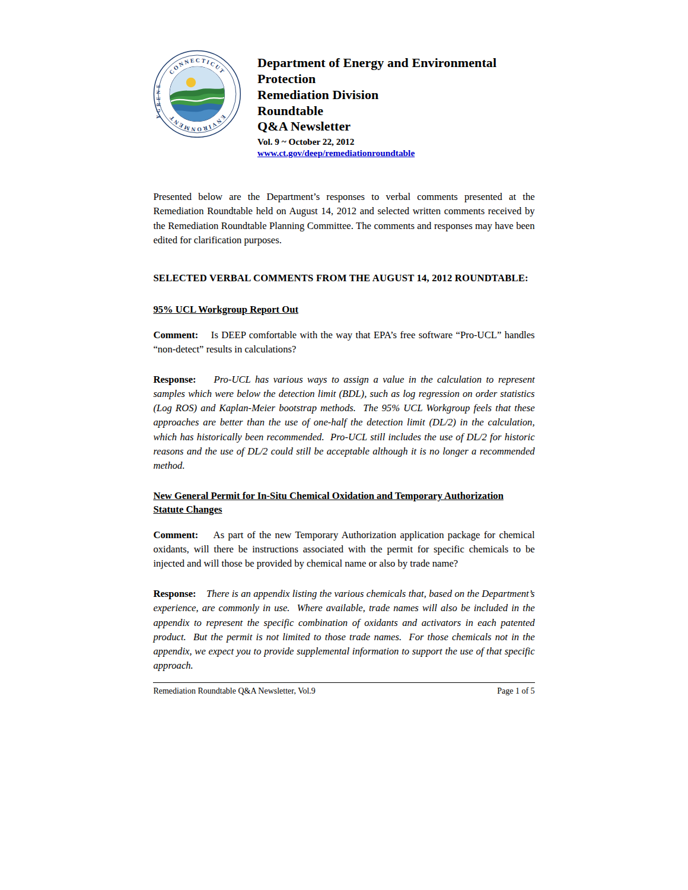CONNECTICUT ENVIRONMENT E N E R G Y
Department of Energy and Environmental Protection
Remediation Division
Roundtable
Q&A Newsletter
Vol. 9 ~ October 22, 2012
www.ct.gov/deep/remediationroundtable
Presented below are the Department’s responses to verbal comments presented at the Remediation Roundtable held on August 14, 2012 and selected written comments received by the Remediation Roundtable Planning Committee. The comments and responses may have been edited for clarification purposes.
Selected Verbal Comments from the August 14, 2012 Roundtable:
95% UCL Workgroup Report Out
Comment: Is DEEP comfortable with the way that EPA’s free software “Pro-UCL” handles “non-detect” results in calculations?
Response: Pro-UCL has various ways to assign a value in the calculation to represent samples which were below the detection limit (BDL), such as log regression on order statistics (Log ROS) and Kaplan-Meier bootstrap methods. The 95% UCL Workgroup feels that these approaches are better than the use of one-half the detection limit (DL/2) in the calculation, which has historically been recommended. Pro-UCL still includes the use of DL/2 for historic reasons and the use of DL/2 could still be acceptable although it is no longer a recommended method.
New General Permit for In-Situ Chemical Oxidation and Temporary Authorization Statute Changes
Comment: As part of the new Temporary Authorization application package for chemical oxidants, will there be instructions associated with the permit for specific chemicals to be injected and will those be provided by chemical name or also by trade name?
Response: There is an appendix listing the various chemicals that, based on the Department’s experience, are commonly in use. Where available, trade names will also be included in the appendix to represent the specific combination of oxidants and activators in each patented product. But the permit is not limited to those trade names. For those chemicals not in the appendix, we expect you to provide supplemental information to support the use of that specific approach.
Remediation Roundtable Q&A Newsletter, Vol.9 Page 1 of 5